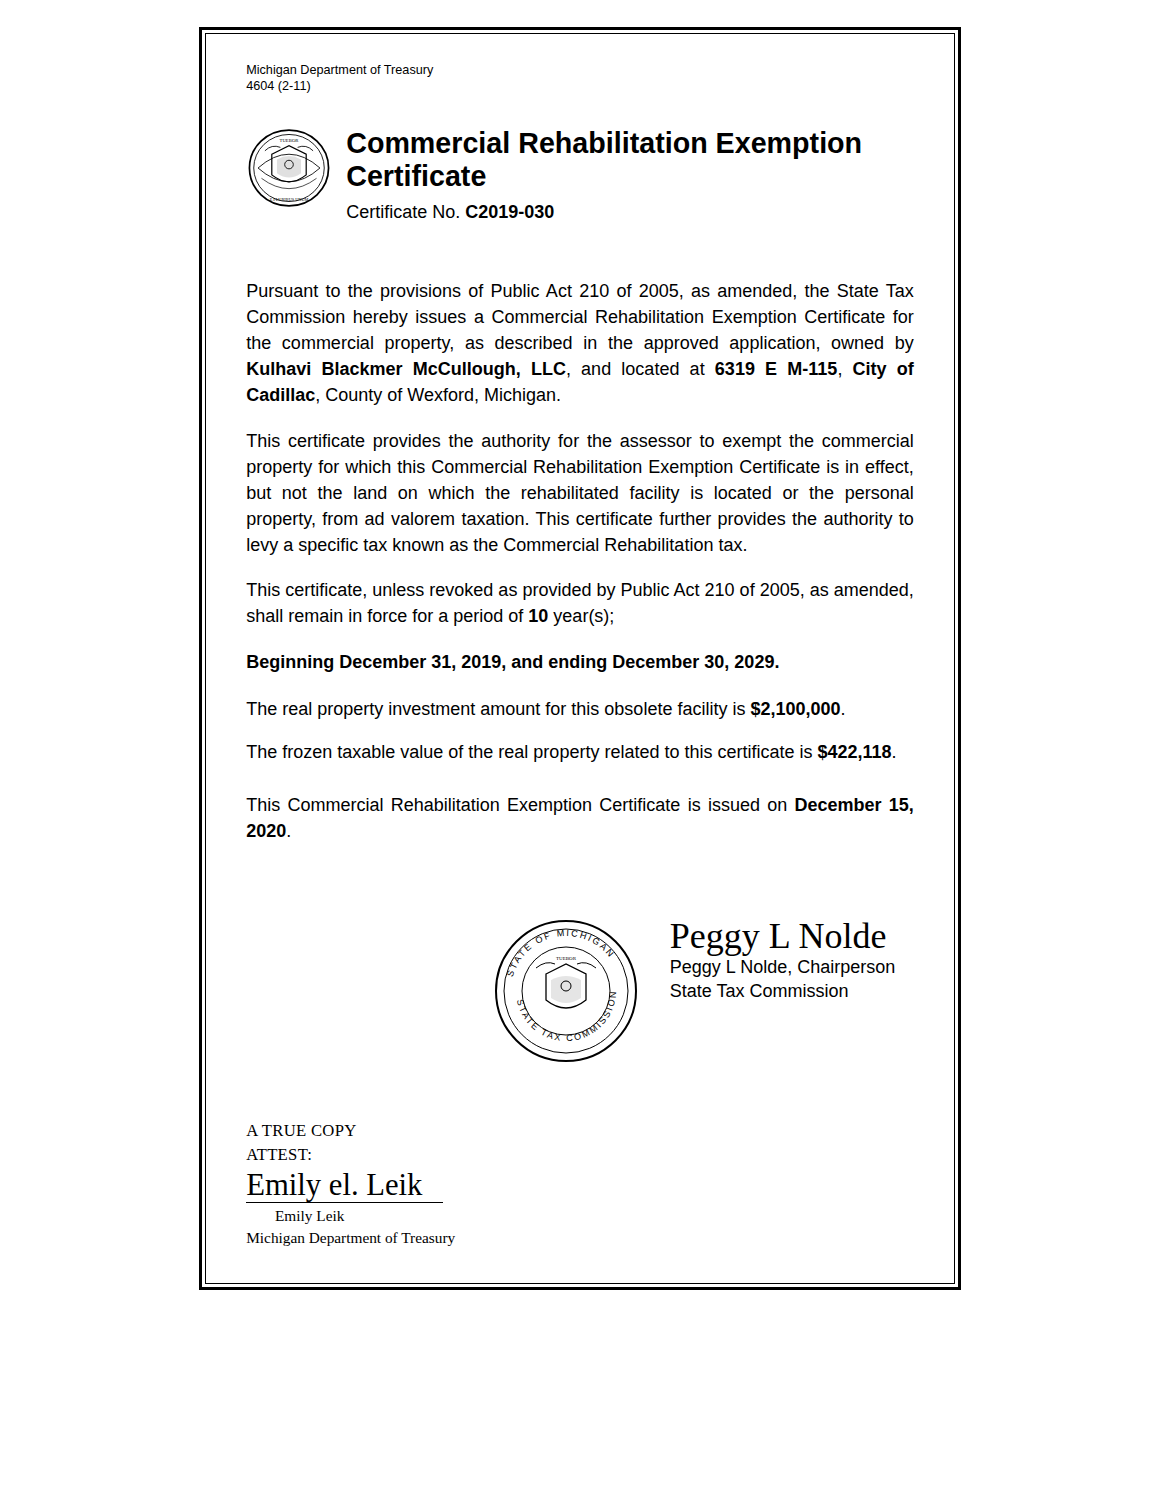Michigan Department of Treasury
4604 (2-11)
TUEBOR E PLURIBUS UNUM
Commercial Rehabilitation Exemption Certificate
Certificate No. C2019-030
Pursuant to the provisions of Public Act 210 of 2005, as amended, the State Tax Commission hereby issues a Commercial Rehabilitation Exemption Certificate for the commercial property, as described in the approved application, owned by Kulhavi Blackmer McCullough, LLC, and located at 6319 E M-115, City of Cadillac, County of Wexford, Michigan.
This certificate provides the authority for the assessor to exempt the commercial property for which this Commercial Rehabilitation Exemption Certificate is in effect, but not the land on which the rehabilitated facility is located or the personal property, from ad valorem taxation. This certificate further provides the authority to levy a specific tax known as the Commercial Rehabilitation tax.
This certificate, unless revoked as provided by Public Act 210 of 2005, as amended, shall remain in force for a period of 10 year(s);
Beginning December 31, 2019, and ending December 30, 2029.
The real property investment amount for this obsolete facility is $2,100,000.
The frozen taxable value of the real property related to this certificate is $422,118.
This Commercial Rehabilitation Exemption Certificate is issued on December 15, 2020.
STATE OF MICHIGAN STATE TAX COMMISSION TUEBOR
Peggy L Nolde
Peggy L Nolde, Chairperson
State Tax Commission
A TRUE COPY
ATTEST:
Emily el. Leik
Emily Leik
Michigan Department of Treasury